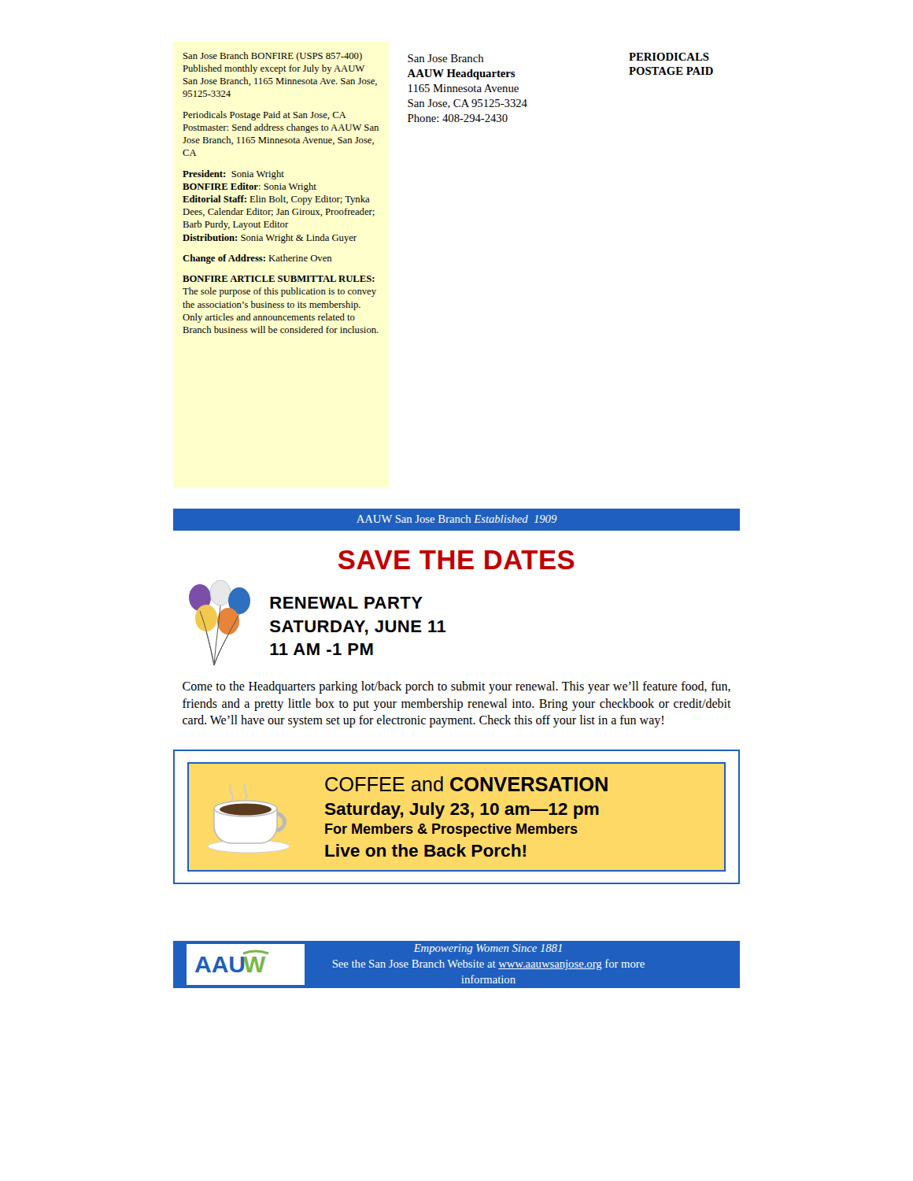San Jose Branch BONFIRE (USPS 857-400) Published monthly except for July by AAUW San Jose Branch, 1165 Minnesota Ave. San Jose, 95125-3324
Periodicals Postage Paid at San Jose, CA Postmaster: Send address changes to AAUW San Jose Branch, 1165 Minnesota Avenue, San Jose, CA
President: Sonia Wright
BONFIRE Editor: Sonia Wright
Editorial Staff: Elin Bolt, Copy Editor; Tynka Dees, Calendar Editor; Jan Giroux, Proofreader; Barb Purdy, Layout Editor
Distribution: Sonia Wright & Linda Guyer
Change of Address: Katherine Oven
BONFIRE ARTICLE SUBMITTAL RULES:
The sole purpose of this publication is to convey the association’s business to its membership. Only articles and announcements related to Branch business will be considered for inclusion.
San Jose Branch
AAUW Headquarters
1165 Minnesota Avenue
San Jose, CA 95125-3324
Phone: 408-294-2430
PERIODICALS
POSTAGE PAID
AAUW San Jose Branch Established 1909
SAVE THE DATES
RENEWAL PARTY
SATURDAY, JUNE 11
11 AM -1 PM
Come to the Headquarters parking lot/back porch to submit your renewal. This year we’ll feature food, fun, friends and a pretty little box to put your membership renewal into. Bring your checkbook or credit/debit card. We’ll have our system set up for electronic payment. Check this off your list in a fun way!
COFFEE and CONVERSATION
Saturday, July 23, 10 am—12 pm
For Members & Prospective Members
Live on the Back Porch!
AAU W
Empowering Women Since 1881
See the San Jose Branch Website at www.aauwsanjose.org for more information